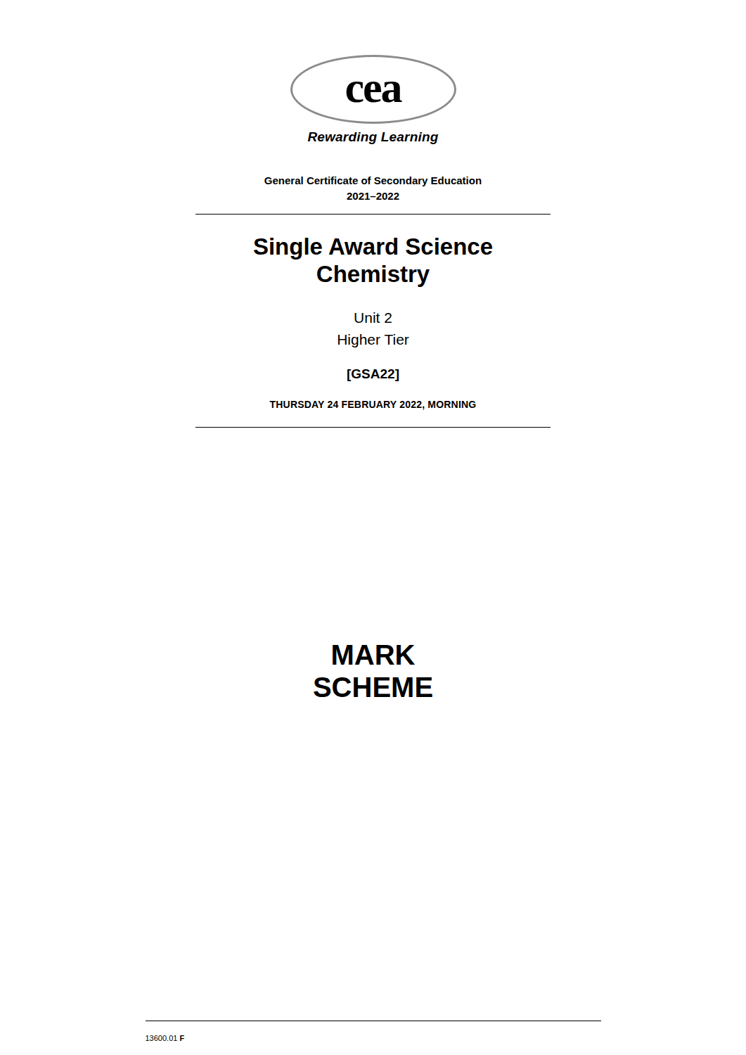cea
Rewarding Learning
General Certificate of Secondary Education
2021–2022
Single Award Science
Chemistry
Unit 2
Higher Tier
[GSA22]
THURSDAY 24 FEBRUARY 2022, MORNING
MARK
SCHEME
13600.01 F